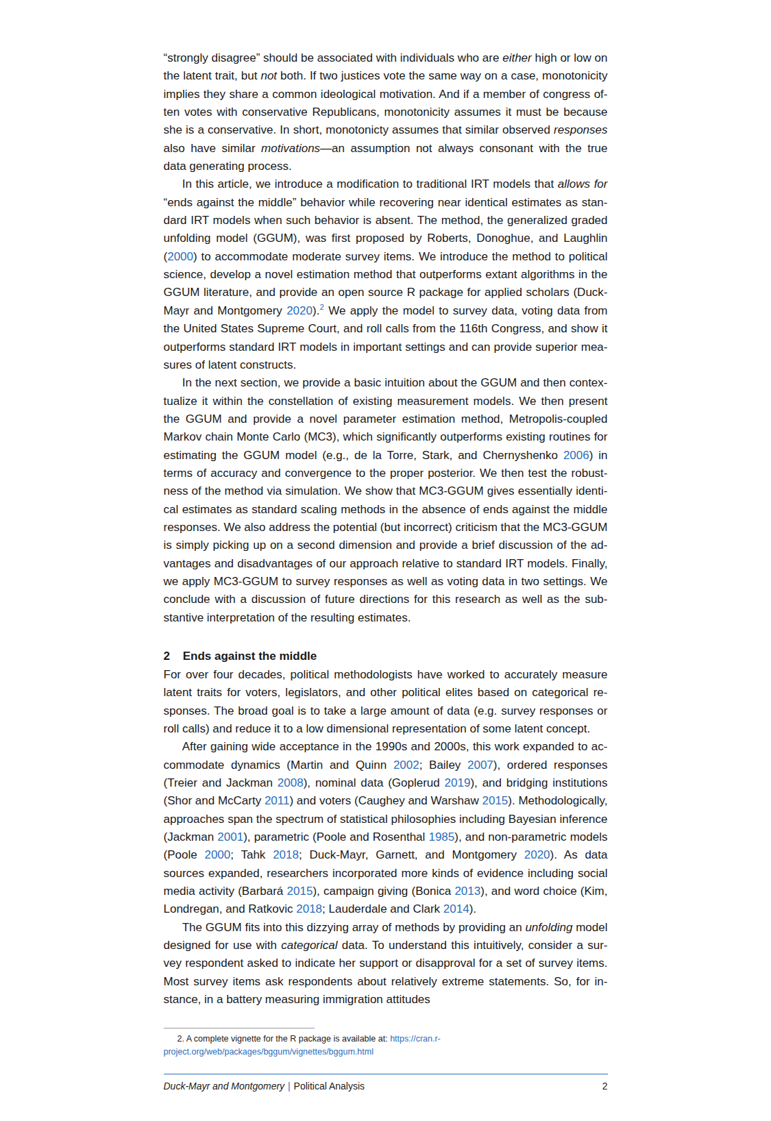“strongly disagree” should be associated with individuals who are either high or low on the latent trait, but not both. If two justices vote the same way on a case, monotonicity implies they share a common ideological motivation. And if a member of congress often votes with conservative Republicans, monotonicity assumes it must be because she is a conservative. In short, monotonicty assumes that similar observed responses also have similar motivations—an assumption not always consonant with the true data generating process.
In this article, we introduce a modification to traditional IRT models that allows for “ends against the middle” behavior while recovering near identical estimates as standard IRT models when such behavior is absent. The method, the generalized graded unfolding model (GGUM), was first proposed by Roberts, Donoghue, and Laughlin (2000) to accommodate moderate survey items. We introduce the method to political science, develop a novel estimation method that outperforms extant algorithms in the GGUM literature, and provide an open source R package for applied scholars (Duck-Mayr and Montgomery 2020).2 We apply the model to survey data, voting data from the United States Supreme Court, and roll calls from the 116th Congress, and show it outperforms standard IRT models in important settings and can provide superior measures of latent constructs.
In the next section, we provide a basic intuition about the GGUM and then contextualize it within the constellation of existing measurement models. We then present the GGUM and provide a novel parameter estimation method, Metropolis-coupled Markov chain Monte Carlo (MC3), which significantly outperforms existing routines for estimating the GGUM model (e.g., de la Torre, Stark, and Chernyshenko 2006) in terms of accuracy and convergence to the proper posterior. We then test the robustness of the method via simulation. We show that MC3-GGUM gives essentially identical estimates as standard scaling methods in the absence of ends against the middle responses. We also address the potential (but incorrect) criticism that the MC3-GGUM is simply picking up on a second dimension and provide a brief discussion of the advantages and disadvantages of our approach relative to standard IRT models. Finally, we apply MC3-GGUM to survey responses as well as voting data in two settings. We conclude with a discussion of future directions for this research as well as the substantive interpretation of the resulting estimates.
2 Ends against the middle
For over four decades, political methodologists have worked to accurately measure latent traits for voters, legislators, and other political elites based on categorical responses. The broad goal is to take a large amount of data (e.g. survey responses or roll calls) and reduce it to a low dimensional representation of some latent concept.
After gaining wide acceptance in the 1990s and 2000s, this work expanded to accommodate dynamics (Martin and Quinn 2002; Bailey 2007), ordered responses (Treier and Jackman 2008), nominal data (Goplerud 2019), and bridging institutions (Shor and McCarty 2011) and voters (Caughey and Warshaw 2015). Methodologically, approaches span the spectrum of statistical philosophies including Bayesian inference (Jackman 2001), parametric (Poole and Rosenthal 1985), and non-parametric models (Poole 2000; Tahk 2018; Duck-Mayr, Garnett, and Montgomery 2020). As data sources expanded, researchers incorporated more kinds of evidence including social media activity (Barbará 2015), campaign giving (Bonica 2013), and word choice (Kim, Londregan, and Ratkovic 2018; Lauderdale and Clark 2014).
The GGUM fits into this dizzying array of methods by providing an unfolding model designed for use with categorical data. To understand this intuitively, consider a survey respondent asked to indicate her support or disapproval for a set of survey items. Most survey items ask respondents about relatively extreme statements. So, for instance, in a battery measuring immigration attitudes
2. A complete vignette for the R package is available at: https://cran.r-project.org/web/packages/bggum/vignettes/bggum.html
Duck-Mayr and Montgomery|Political Analysis
2